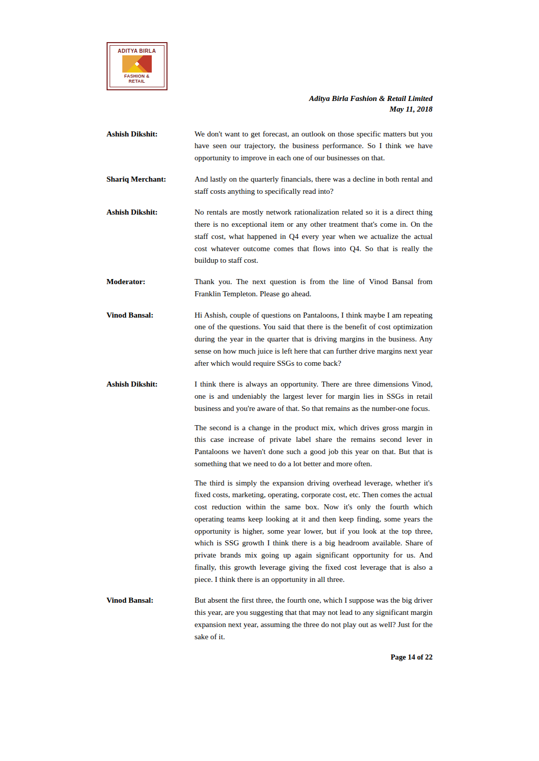ADITYA BIRLA
FASHION &
RETAIL
Aditya Birla Fashion & Retail Limited
May 11, 2018
| Ashish Dikshit: | We don't want to get forecast, an outlook on those specific matters but you have seen our trajectory, the business performance. So I think we have opportunity to improve in each one of our businesses on that. |
| Shariq Merchant: | And lastly on the quarterly financials, there was a decline in both rental and staff costs anything to specifically read into? |
| Ashish Dikshit: | No rentals are mostly network rationalization related so it is a direct thing there is no exceptional item or any other treatment that's come in. On the staff cost, what happened in Q4 every year when we actualize the actual cost whatever outcome comes that flows into Q4. So that is really the buildup to staff cost. |
| Moderator: | Thank you. The next question is from the line of Vinod Bansal from Franklin Templeton. Please go ahead. |
| Vinod Bansal: | Hi Ashish, couple of questions on Pantaloons, I think maybe I am repeating one of the questions. You said that there is the benefit of cost optimization during the year in the quarter that is driving margins in the business. Any sense on how much juice is left here that can further drive margins next year after which would require SSGs to come back? |
| Ashish Dikshit: | I think there is always an opportunity. There are three dimensions Vinod, one is and undeniably the largest lever for margin lies in SSGs in retail business and you're aware of that. So that remains as the number-one focus. The second is a change in the product mix, which drives gross margin in this case increase of private label share the remains second lever in Pantaloons we haven't done such a good job this year on that. But that is something that we need to do a lot better and more often. The third is simply the expansion driving overhead leverage, whether it's fixed costs, marketing, operating, corporate cost, etc. Then comes the actual cost reduction within the same box. Now it's only the fourth which operating teams keep looking at it and then keep finding, some years the opportunity is higher, some year lower, but if you look at the top three, which is SSG growth I think there is a big headroom available. Share of private brands mix going up again significant opportunity for us. And finally, this growth leverage giving the fixed cost leverage that is also a piece. I think there is an opportunity in all three. |
| Vinod Bansal: | But absent the first three, the fourth one, which I suppose was the big driver this year, are you suggesting that that may not lead to any significant margin expansion next year, assuming the three do not play out as well? Just for the sake of it. |
Page 14 of 22